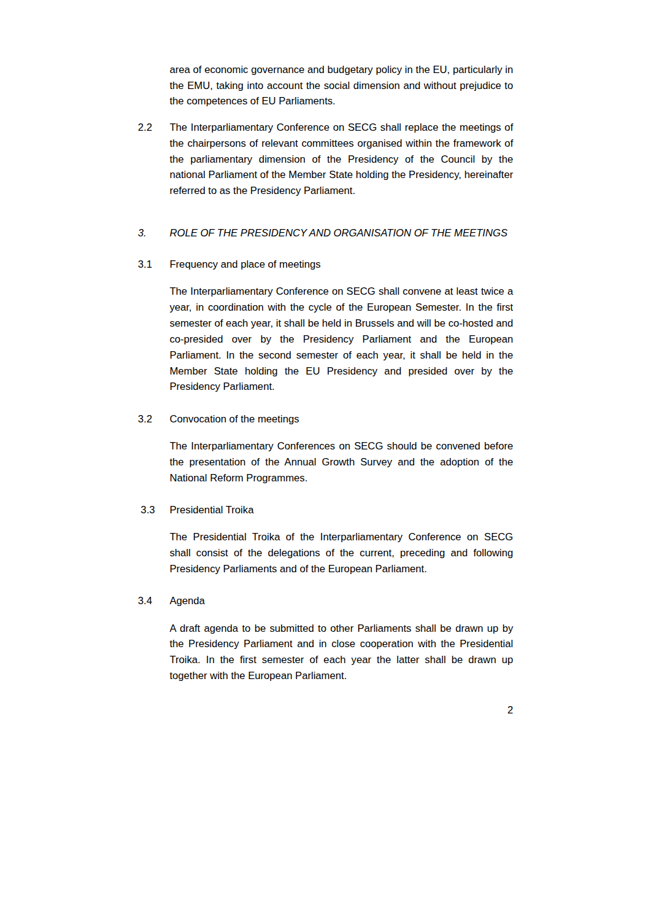area of economic governance and budgetary policy in the EU, particularly in the EMU, taking into account the social dimension and without prejudice to the competences of EU Parliaments.
2.2
The Interparliamentary Conference on SECG shall replace the meetings of the chairpersons of relevant committees organised within the framework of the parliamentary dimension of the Presidency of the Council by the national Parliament of the Member State holding the Presidency, hereinafter referred to as the Presidency Parliament.
3.
ROLE OF THE PRESIDENCY AND ORGANISATION OF THE MEETINGS
3.1
Frequency and place of meetings
The Interparliamentary Conference on SECG shall convene at least twice a year, in coordination with the cycle of the European Semester. In the first semester of each year, it shall be held in Brussels and will be co-hosted and co-presided over by the Presidency Parliament and the European Parliament. In the second semester of each year, it shall be held in the Member State holding the EU Presidency and presided over by the Presidency Parliament.
3.2
Convocation of the meetings
The Interparliamentary Conferences on SECG should be convened before the presentation of the Annual Growth Survey and the adoption of the National Reform Programmes.
3.3
Presidential Troika
The Presidential Troika of the Interparliamentary Conference on SECG shall consist of the delegations of the current, preceding and following Presidency Parliaments and of the European Parliament.
3.4
Agenda
A draft agenda to be submitted to other Parliaments shall be drawn up by the Presidency Parliament and in close cooperation with the Presidential Troika. In the first semester of each year the latter shall be drawn up together with the European Parliament.
2